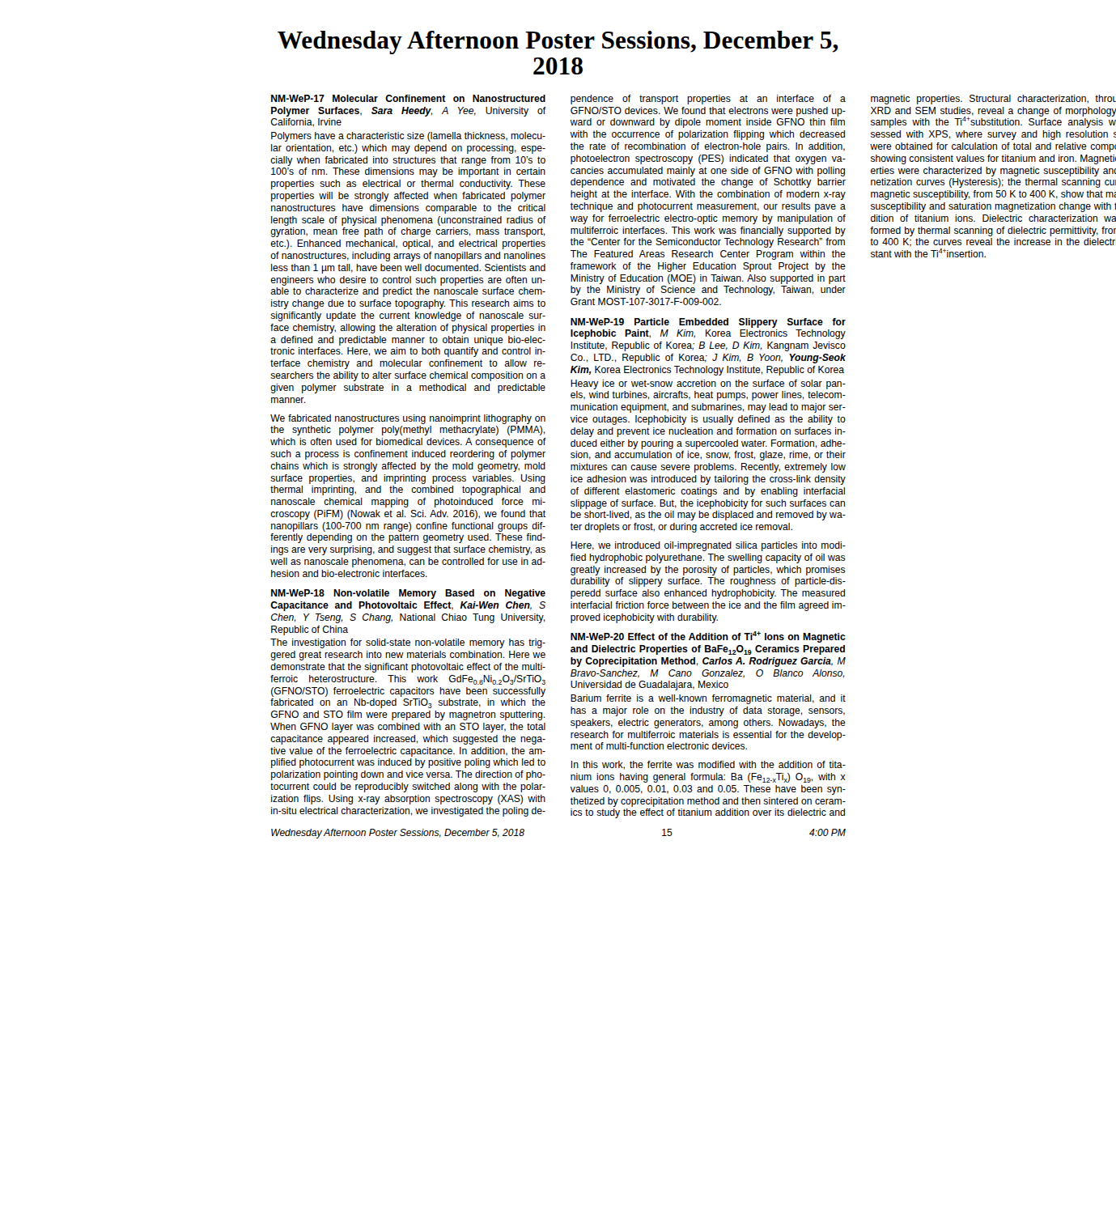Wednesday Afternoon Poster Sessions, December 5, 2018
NM-WeP-17 Molecular Confinement on Nanostructured Polymer Surfaces, Sara Heedy, A Yee, University of California, Irvine
Polymers have a characteristic size (lamella thickness, molecular orientation, etc.) which may depend on processing, especially when fabricated into structures that range from 10’s to 100’s of nm. These dimensions may be important in certain properties such as electrical or thermal conductivity. These properties will be strongly affected when fabricated polymer nanostructures have dimensions comparable to the critical length scale of physical phenomena (unconstrained radius of gyration, mean free path of charge carriers, mass transport, etc.). Enhanced mechanical, optical, and electrical properties of nanostructures, including arrays of nanopillars and nanolines less than 1 µm tall, have been well documented. Scientists and engineers who desire to control such properties are often unable to characterize and predict the nanoscale surface chemistry change due to surface topography. This research aims to significantly update the current knowledge of nanoscale surface chemistry, allowing the alteration of physical properties in a defined and predictable manner to obtain unique bio-electronic interfaces. Here, we aim to both quantify and control interface chemistry and molecular confinement to allow researchers the ability to alter surface chemical composition on a given polymer substrate in a methodical and predictable manner.
We fabricated nanostructures using nanoimprint lithography on the synthetic polymer poly(methyl methacrylate) (PMMA), which is often used for biomedical devices. A consequence of such a process is confinement induced reordering of polymer chains which is strongly affected by the mold geometry, mold surface properties, and imprinting process variables. Using thermal imprinting, and the combined topographical and nanoscale chemical mapping of photoinduced force microscopy (PiFM) (Nowak et al. Sci. Adv. 2016), we found that nanopillars (100-700 nm range) confine functional groups differently depending on the pattern geometry used. These findings are very surprising, and suggest that surface chemistry, as well as nanoscale phenomena, can be controlled for use in adhesion and bio-electronic interfaces.
NM-WeP-18 Non-volatile Memory Based on Negative Capacitance and Photovoltaic Effect, Kai-Wen Chen, S Chen, Y Tseng, S Chang, National Chiao Tung University, Republic of China
The investigation for solid-state non-volatile memory has triggered great research into new materials combination. Here we demonstrate that the significant photovoltaic effect of the multiferroic heterostructure. This work GdFe0.8Ni0.2O3/SrTiO3 (GFNO/STO) ferroelectric capacitors have been successfully fabricated on an Nb-doped SrTiO3 substrate, in which the GFNO and STO film were prepared by magnetron sputtering. When GFNO layer was combined with an STO layer, the total capacitance appeared increased, which suggested the negative value of the ferroelectric capacitance. In addition, the amplified photocurrent was induced by positive poling which led to polarization pointing down and vice versa. The direction of photocurrent could be reproducibly switched along with the polarization flips. Using x-ray absorption spectroscopy (XAS) with in-situ electrical characterization, we investigated the poling dependence of transport properties at an interface of a GFNO/STO devices. We found that electrons were pushed upward or downward by dipole moment inside GFNO thin film with the occurrence of polarization flipping which decreased the rate of recombination of electron-hole pairs. In addition, photoelectron spectroscopy (PES) indicated that oxygen vacancies accumulated mainly at one side of GFNO with polling dependence and motivated the change of Schottky barrier height at the interface. With the combination of modern x-ray technique and photocurrent measurement, our results pave a way for ferroelectric electro-optic memory by manipulation of multiferroic interfaces. This work was financially supported by the “Center for the Semiconductor Technology Research” from The Featured Areas Research Center Program within the framework of the Higher Education Sprout Project by the Ministry of Education (MOE) in Taiwan. Also supported in part by the Ministry of Science and Technology, Taiwan, under Grant MOST-107-3017-F-009-002.
NM-WeP-19 Particle Embedded Slippery Surface for Icephobic Paint, M Kim, Korea Electronics Technology Institute, Republic of Korea; B Lee, D Kim, Kangnam Jevisco Co., LTD., Republic of Korea; J Kim, B Yoon, Young-Seok Kim, Korea Electronics Technology Institute, Republic of Korea
Heavy ice or wet-snow accretion on the surface of solar panels, wind turbines, aircrafts, heat pumps, power lines, telecommunication equipment, and submarines, may lead to major service outages. Icephobicity is usually defined as the ability to delay and prevent ice nucleation and formation on surfaces induced either by pouring a supercooled water. Formation, adhesion, and accumulation of ice, snow, frost, glaze, rime, or their mixtures can cause severe problems. Recently, extremely low ice adhesion was introduced by tailoring the cross-link density of different elastomeric coatings and by enabling interfacial slippage of surface. But, the icephobicity for such surfaces can be short-lived, as the oil may be displaced and removed by water droplets or frost, or during accreted ice removal.
Here, we introduced oil-impregnated silica particles into modified hydrophobic polyurethane. The swelling capacity of oil was greatly increased by the porosity of particles, which promises durability of slippery surface. The roughness of particle-disperedd surface also enhanced hydrophobicity. The measured interfacial friction force between the ice and the film agreed improved icephobicity with durability.
NM-WeP-20 Effect of the Addition of Ti4+ Ions on Magnetic and Dielectric Properties of BaFe12O19 Ceramics Prepared by Coprecipitation Method, Carlos A. Rodriguez Garcia, M Bravo-Sanchez, M Cano Gonzalez, O Blanco Alonso, Universidad de Guadalajara, Mexico
Barium ferrite is a well-known ferromagnetic material, and it has a major role on the industry of data storage, sensors, speakers, electric generators, among others. Nowadays, the research for multiferroic materials is essential for the development of multi-function electronic devices.
In this work, the ferrite was modified with the addition of titanium ions having general formula: Ba (Fe12-xTix) O19, with x values 0, 0.005, 0.01, 0.03 and 0.05. These have been synthetized by coprecipitation method and then sintered on ceramics to study the effect of titanium addition over its dielectric and magnetic properties. Structural characterization, through by XRD and SEM studies, reveal a change of morphology in the samples with the Ti4+substitution. Surface analysis was assessed with XPS, where survey and high resolution spectra were obtained for calculation of total and relative composition, showing consistent values for titanium and iron. Magnetic properties were characterized by magnetic susceptibility and magnetization curves (Hysteresis); the thermal scanning curves of magnetic susceptibility, from 50 K to 400 K, show that magnetic susceptibility and saturation magnetization change with the addition of titanium ions. Dielectric characterization was performed by thermal scanning of dielectric permittivity, from 90 K to 400 K; the curves reveal the increase in the dielectric constant with the Ti4+insertion.
Wednesday Afternoon Poster Sessions, December 5, 2018
15
4:00 PM